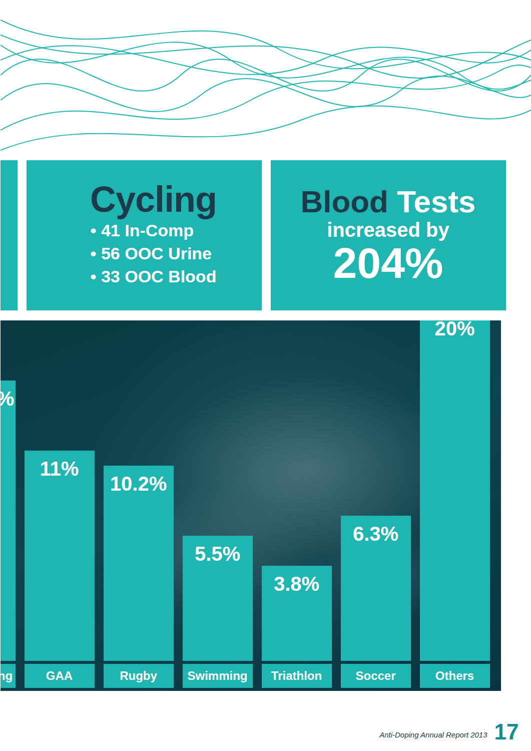Cycling
41 In-Comp
56 OOC Urine
33 OOC Blood
Blood Tests
increased by
204%
%
11%
10.2%
5.5%
3.8%
6.3%
20%
ng
GAA
Rugby
Swimming
Triathlon
Soccer
Others
Anti-Doping Annual Report 2013
17